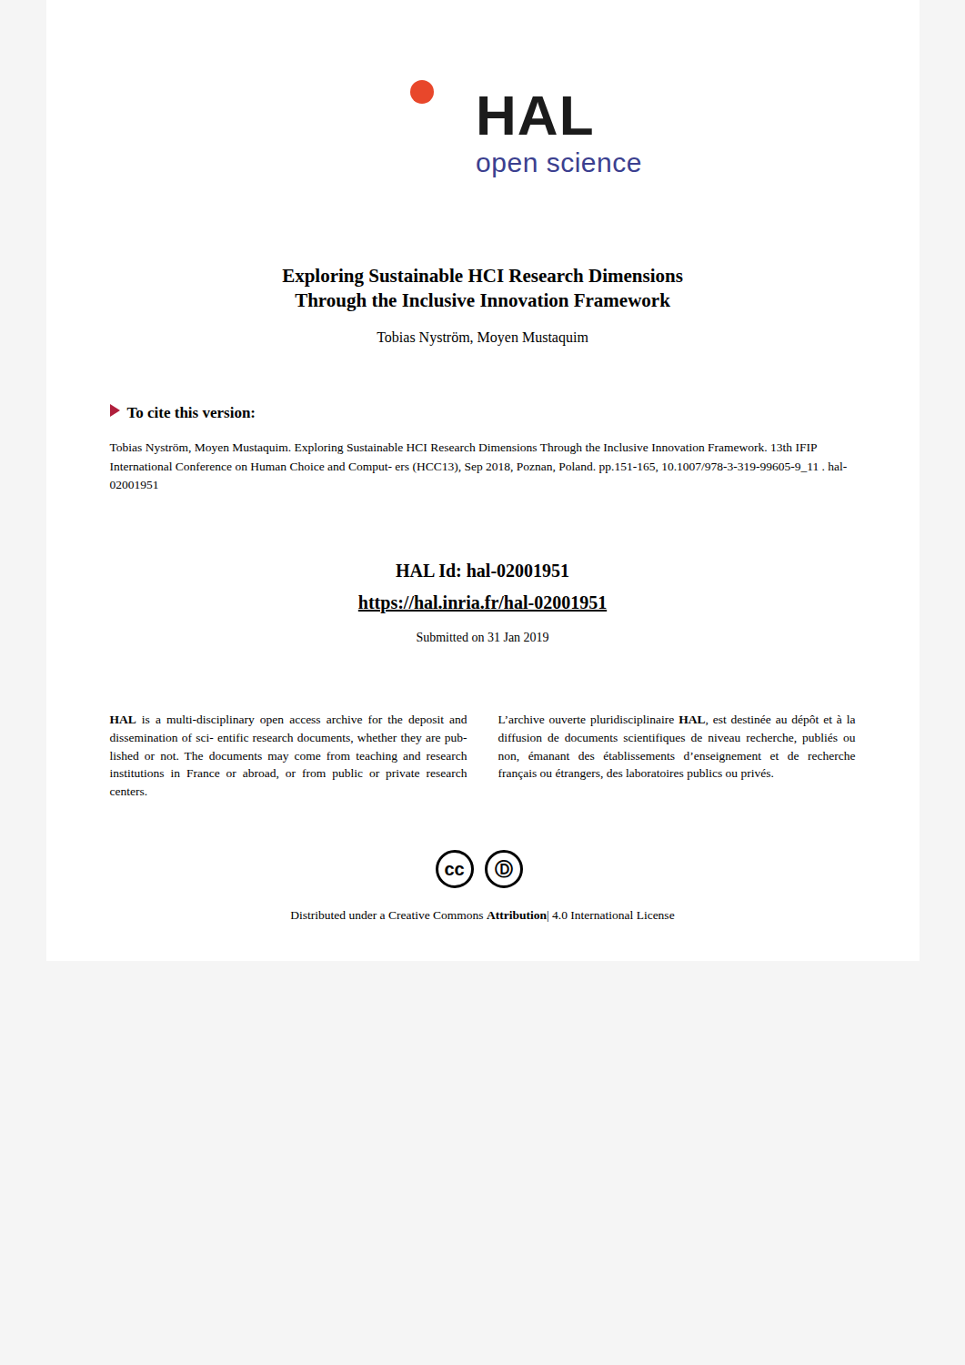HAL open science
Exploring Sustainable HCI Research Dimensions
Through the Inclusive Innovation Framework
Tobias Nyström, Moyen Mustaquim
To cite this version:
Tobias Nyström, Moyen Mustaquim. Exploring Sustainable HCI Research Dimensions Through the Inclusive Innovation Framework. 13th IFIP International Conference on Human Choice and Comput- ers (HCC13), Sep 2018, Poznan, Poland. pp.151-165, 10.1007/978-3-319-99605-9_11 . hal-02001951
HAL Id: hal-02001951
https://hal.inria.fr/hal-02001951
Submitted on 31 Jan 2019
HAL is a multi-disciplinary open access archive for the deposit and dissemination of sci- entific research documents, whether they are pub- lished or not. The documents may come from teaching and research institutions in France or abroad, or from public or private research centers.
L’archive ouverte pluridisciplinaire HAL, est destinée au dépôt et à la diffusion de documents scientifiques de niveau recherche, publiés ou non, émanant des établissements d’enseignement et de recherche français ou étrangers, des laboratoires publics ou privés.
cc Ⓓ
Distributed under a Creative Commons Attribution| 4.0 International License